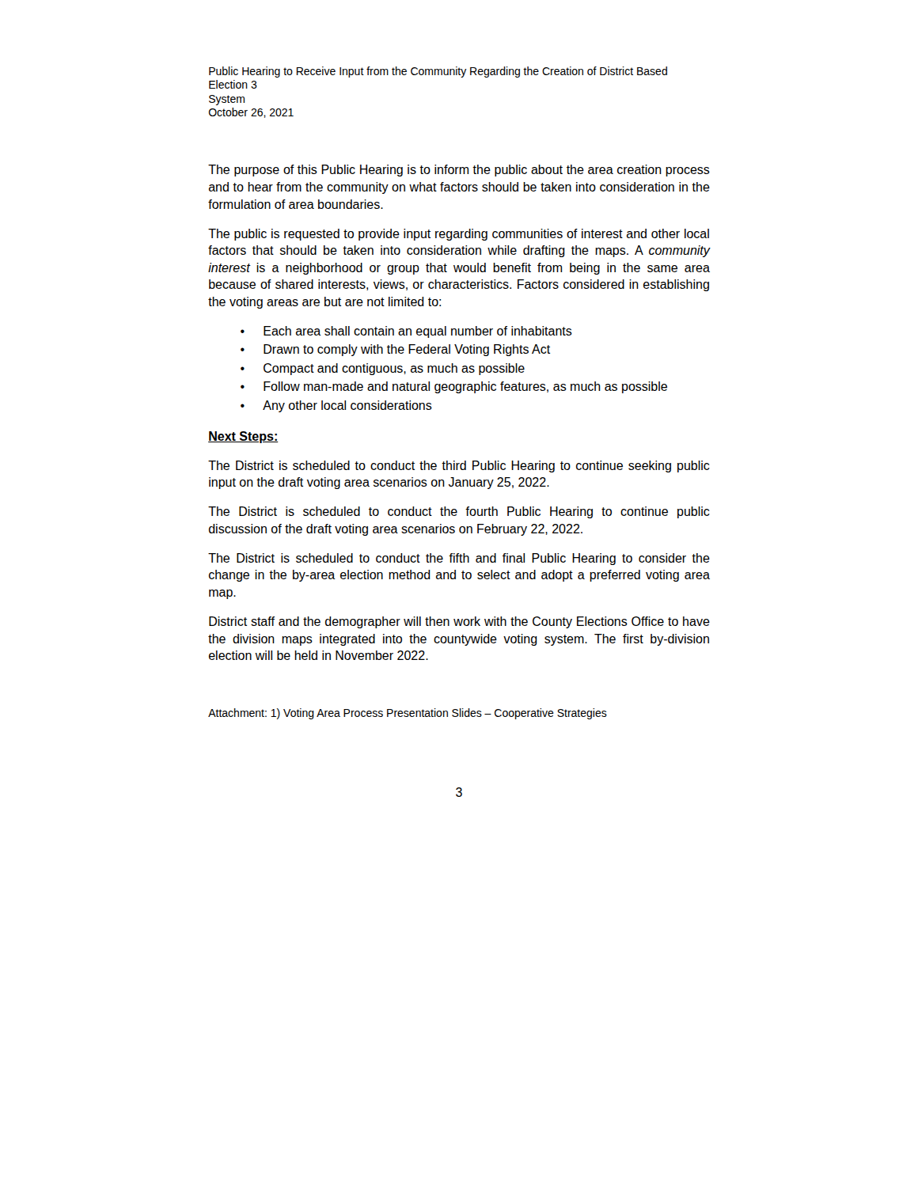Public Hearing to Receive Input from the Community Regarding the Creation of District Based Election 3 System October 26, 2021
The purpose of this Public Hearing is to inform the public about the area creation process and to hear from the community on what factors should be taken into consideration in the formulation of area boundaries.
The public is requested to provide input regarding communities of interest and other local factors that should be taken into consideration while drafting the maps. A community interest is a neighborhood or group that would benefit from being in the same area because of shared interests, views, or characteristics. Factors considered in establishing the voting areas are but are not limited to:
Each area shall contain an equal number of inhabitants
Drawn to comply with the Federal Voting Rights Act
Compact and contiguous, as much as possible
Follow man-made and natural geographic features, as much as possible
Any other local considerations
Next Steps:
The District is scheduled to conduct the third Public Hearing to continue seeking public input on the draft voting area scenarios on January 25, 2022.
The District is scheduled to conduct the fourth Public Hearing to continue public discussion of the draft voting area scenarios on February 22, 2022.
The District is scheduled to conduct the fifth and final Public Hearing to consider the change in the by-area election method and to select and adopt a preferred voting area map.
District staff and the demographer will then work with the County Elections Office to have the division maps integrated into the countywide voting system. The first by-division election will be held in November 2022.
Attachment: 1) Voting Area Process Presentation Slides – Cooperative Strategies
3